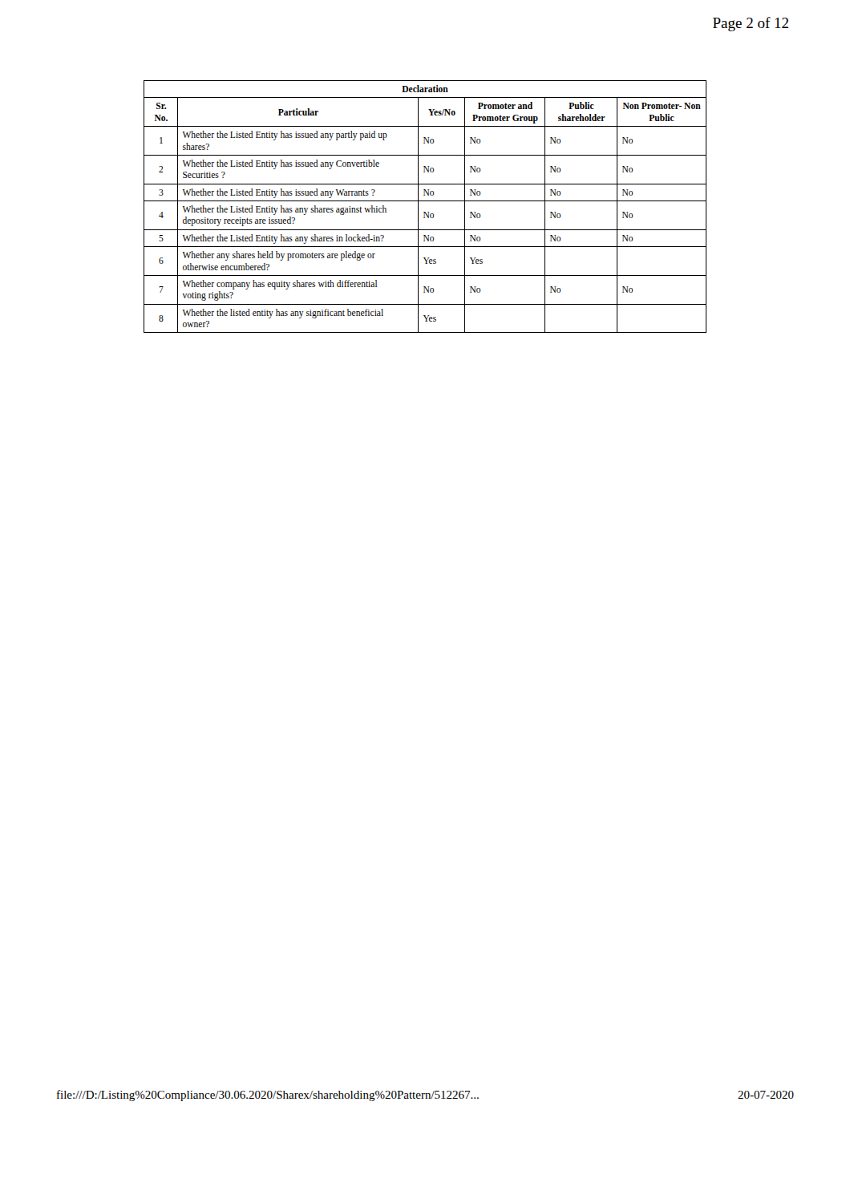Page 2 of 12
| Declaration |
| Sr. No. | Particular | Yes/No | Promoter and Promoter Group | Public shareholder | Non Promoter- Non Public |
| 1 | Whether the Listed Entity has issued any partly paid up shares? | No | No | No | No |
| 2 | Whether the Listed Entity has issued any Convertible Securities ? | No | No | No | No |
| 3 | Whether the Listed Entity has issued any Warrants ? | No | No | No | No |
| 4 | Whether the Listed Entity has any shares against which depository receipts are issued? | No | No | No | No |
| 5 | Whether the Listed Entity has any shares in locked-in? | No | No | No | No |
| 6 | Whether any shares held by promoters are pledge or otherwise encumbered? | Yes | Yes | | |
| 7 | Whether company has equity shares with differential voting rights? | No | No | No | No |
| 8 | Whether the listed entity has any significant beneficial owner? | Yes | | | |
file:///D:/Listing%20Compliance/30.06.2020/Sharex/shareholding%20Pattern/512267... 20-07-2020